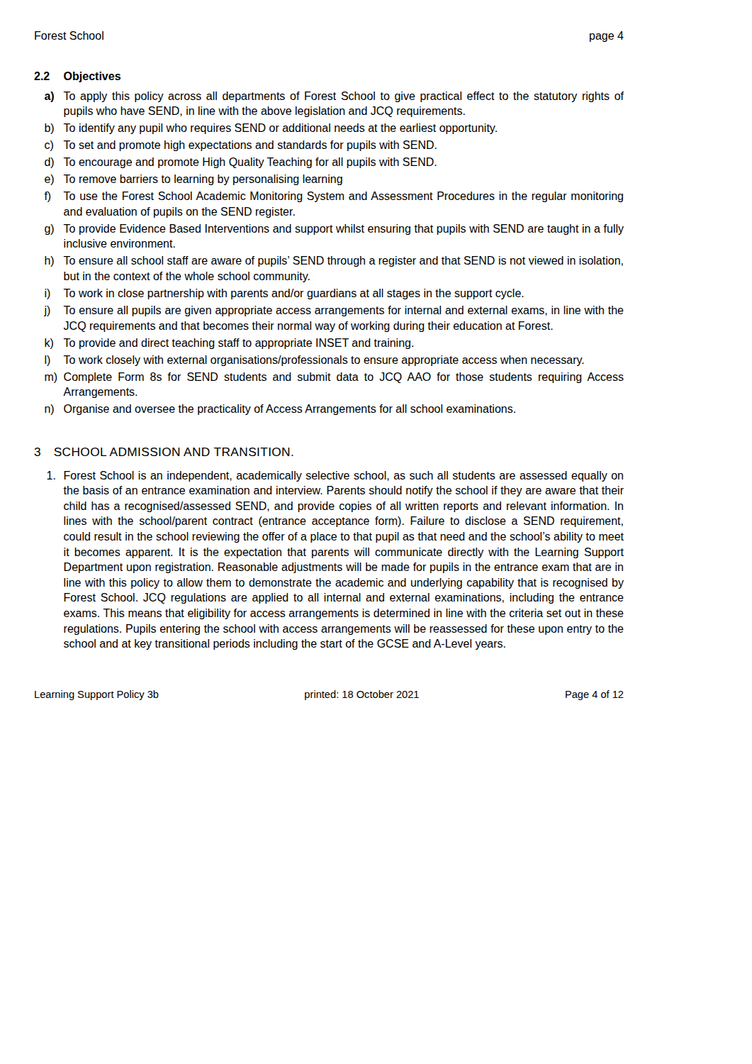Forest School page 4
2.2 Objectives
a) To apply this policy across all departments of Forest School to give practical effect to the statutory rights of pupils who have SEND, in line with the above legislation and JCQ requirements.
b) To identify any pupil who requires SEND or additional needs at the earliest opportunity.
c) To set and promote high expectations and standards for pupils with SEND.
d) To encourage and promote High Quality Teaching for all pupils with SEND.
e) To remove barriers to learning by personalising learning
f) To use the Forest School Academic Monitoring System and Assessment Procedures in the regular monitoring and evaluation of pupils on the SEND register.
g) To provide Evidence Based Interventions and support whilst ensuring that pupils with SEND are taught in a fully inclusive environment.
h) To ensure all school staff are aware of pupils’ SEND through a register and that SEND is not viewed in isolation, but in the context of the whole school community.
i) To work in close partnership with parents and/or guardians at all stages in the support cycle.
j) To ensure all pupils are given appropriate access arrangements for internal and external exams, in line with the JCQ requirements and that becomes their normal way of working during their education at Forest.
k) To provide and direct teaching staff to appropriate INSET and training.
l) To work closely with external organisations/professionals to ensure appropriate access when necessary.
m) Complete Form 8s for SEND students and submit data to JCQ AAO for those students requiring Access Arrangements.
n) Organise and oversee the practicality of Access Arrangements for all school examinations.
3 SCHOOL ADMISSION AND TRANSITION.
1. Forest School is an independent, academically selective school, as such all students are assessed equally on the basis of an entrance examination and interview. Parents should notify the school if they are aware that their child has a recognised/assessed SEND, and provide copies of all written reports and relevant information. In lines with the school/parent contract (entrance acceptance form). Failure to disclose a SEND requirement, could result in the school reviewing the offer of a place to that pupil as that need and the school’s ability to meet it becomes apparent. It is the expectation that parents will communicate directly with the Learning Support Department upon registration. Reasonable adjustments will be made for pupils in the entrance exam that are in line with this policy to allow them to demonstrate the academic and underlying capability that is recognised by Forest School. JCQ regulations are applied to all internal and external examinations, including the entrance exams. This means that eligibility for access arrangements is determined in line with the criteria set out in these regulations. Pupils entering the school with access arrangements will be reassessed for these upon entry to the school and at key transitional periods including the start of the GCSE and A-Level years.
Learning Support Policy 3b printed: 18 October 2021 Page 4 of 12